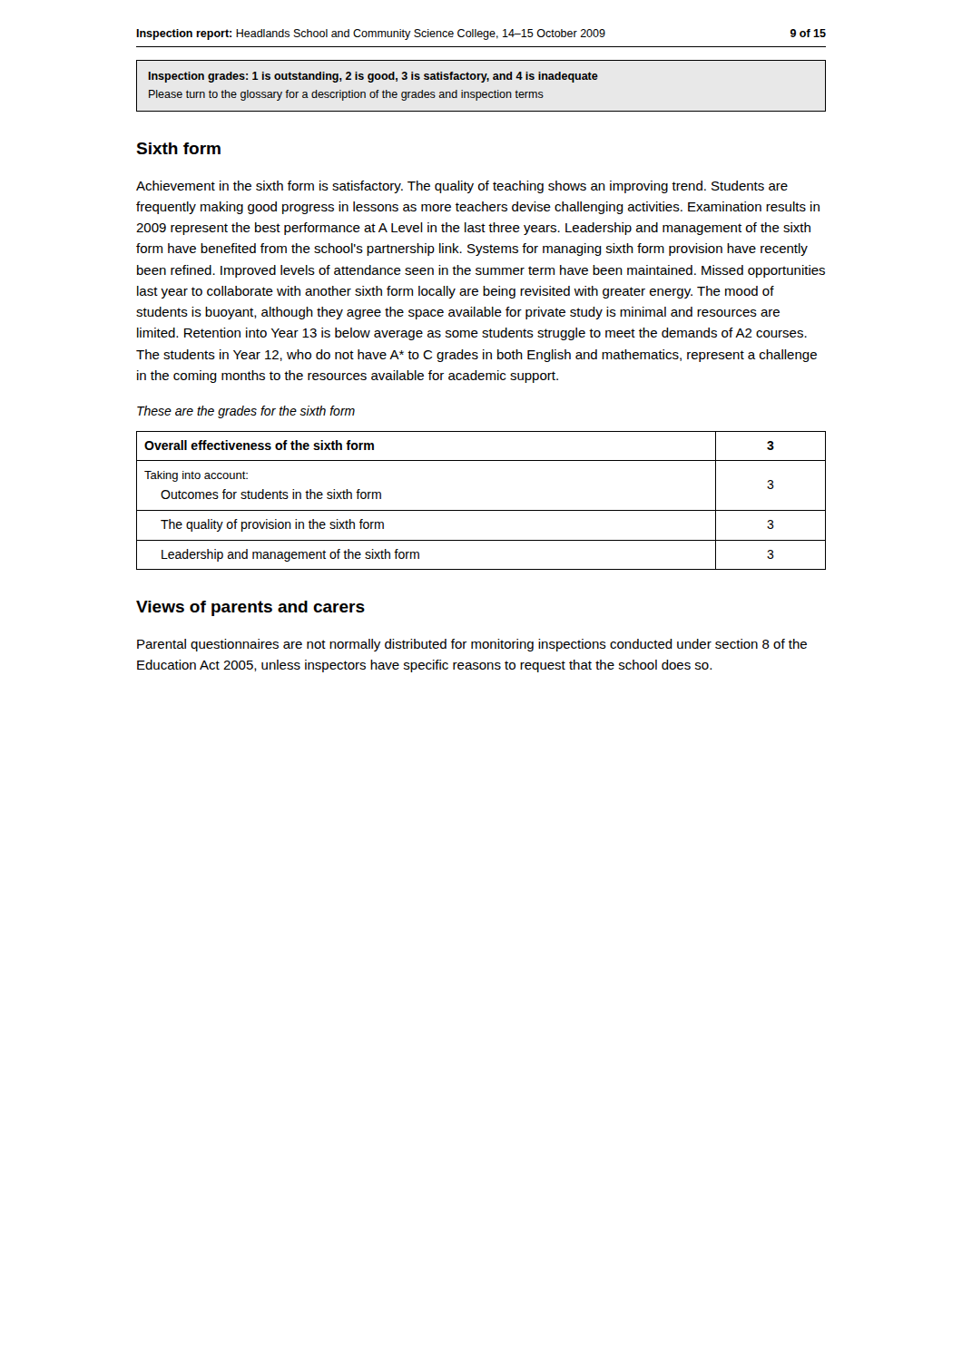Inspection report: Headlands School and Community Science College, 14–15 October 2009
9 of 15
Inspection grades: 1 is outstanding, 2 is good, 3 is satisfactory, and 4 is inadequate
Please turn to the glossary for a description of the grades and inspection terms
Sixth form
Achievement in the sixth form is satisfactory. The quality of teaching shows an improving trend. Students are frequently making good progress in lessons as more teachers devise challenging activities. Examination results in 2009 represent the best performance at A Level in the last three years. Leadership and management of the sixth form have benefited from the school's partnership link. Systems for managing sixth form provision have recently been refined. Improved levels of attendance seen in the summer term have been maintained. Missed opportunities last year to collaborate with another sixth form locally are being revisited with greater energy. The mood of students is buoyant, although they agree the space available for private study is minimal and resources are limited. Retention into Year 13 is below average as some students struggle to meet the demands of A2 courses. The students in Year 12, who do not have A* to C grades in both English and mathematics, represent a challenge in the coming months to the resources available for academic support.
These are the grades for the sixth form
| Overall effectiveness of the sixth form | 3 |
| Taking into account: Outcomes for students in the sixth form | 3 |
| The quality of provision in the sixth form | 3 |
| Leadership and management of the sixth form | 3 |
Views of parents and carers
Parental questionnaires are not normally distributed for monitoring inspections conducted under section 8 of the Education Act 2005, unless inspectors have specific reasons to request that the school does so.